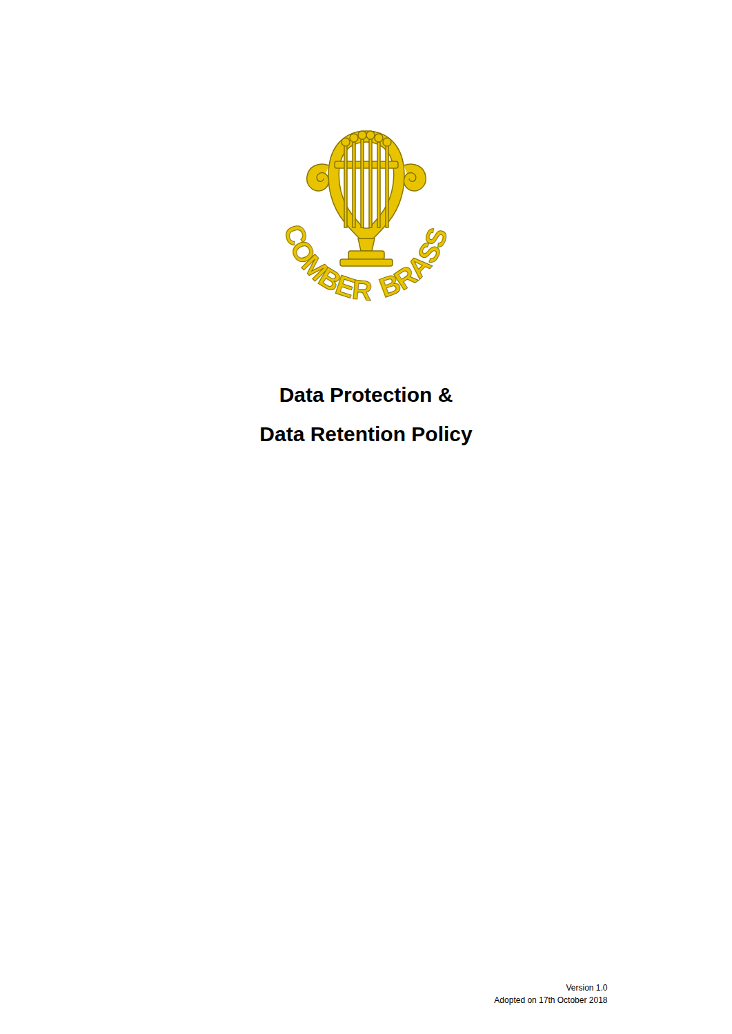COMBER BRASS
Data Protection &
Data Retention Policy
Version 1.0
Adopted on 17th October 2018